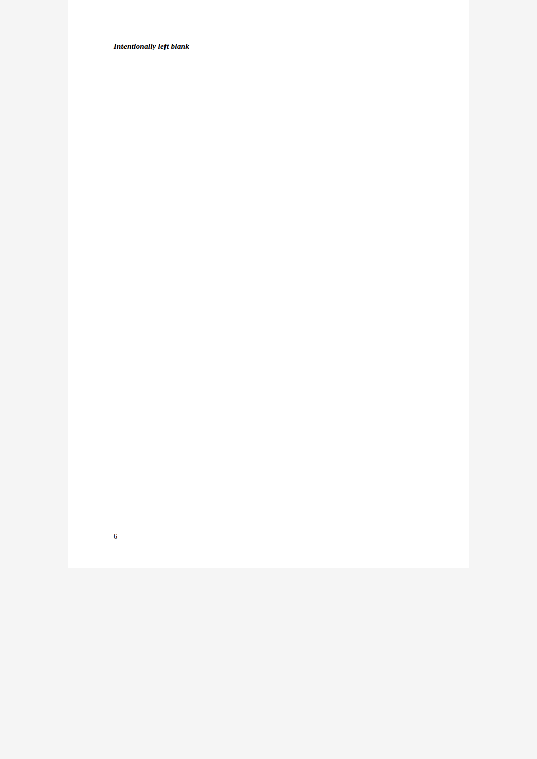Intentionally left blank
6